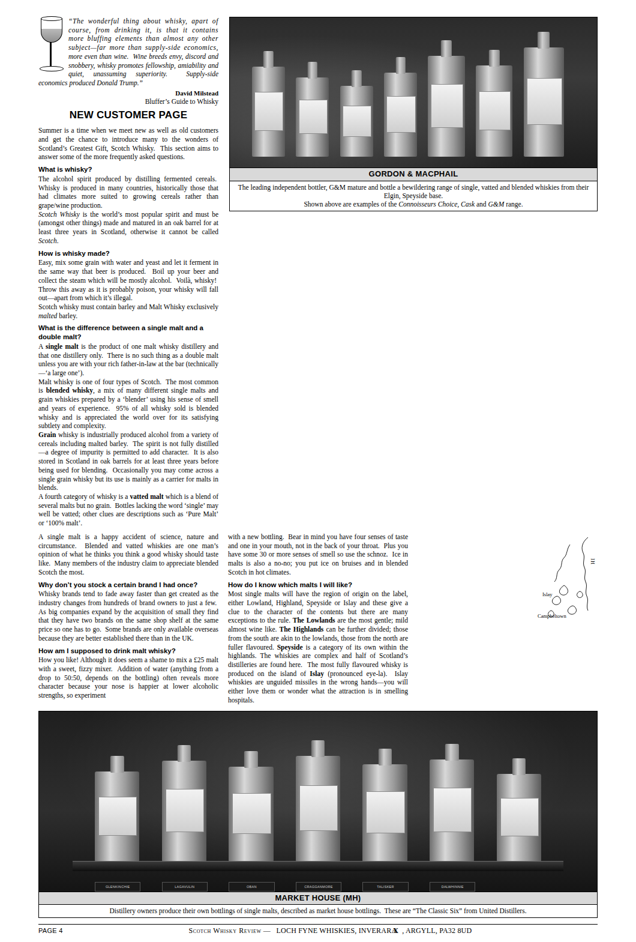“The wonderful thing about whisky, apart of course, from drinking it, is that it contains more bluffing elements than almost any other subject—far more than supply-side economics, more even than wine. Wine breeds envy, discord and snobbery, whisky promotes fellowship, amiability and quiet, unassuming superiority. Supply-side economics produced Donald Trump.”
David Milstead
Bluffer’s Guide to Whisky
NEW CUSTOMER PAGE
Summer is a time when we meet new as well as old customers and get the chance to introduce many to the wonders of Scotland’s Greatest Gift, Scotch Whisky. This section aims to answer some of the more frequently asked questions.
What is whisky?
The alcohol spirit produced by distilling fermented cereals. Whisky is produced in many countries, historically those that had climates more suited to growing cereals rather than grape/wine production.
Scotch Whisky is the world’s most popular spirit and must be (amongst other things) made and matured in an oak barrel for at least three years in Scotland, otherwise it cannot be called Scotch.
How is whisky made?
Easy, mix some grain with water and yeast and let it ferment in the same way that beer is produced. Boil up your beer and collect the steam which will be mostly alcohol. Voilà, whisky! Throw this away as it is probably poison, your whisky will fall out—apart from which it’s illegal.
Scotch whisky must contain barley and Malt Whisky exclusively malted barley.
What is the difference between a single malt and a double malt?
A single malt is the product of one malt whisky distillery and that one distillery only. There is no such thing as a double malt unless you are with your rich father-in-law at the bar (technically—‘a large one’).
Malt whisky is one of four types of Scotch. The most common is blended whisky, a mix of many different single malts and grain whiskies prepared by a ‘blender’ using his sense of smell and years of experience. 95% of all whisky sold is blended whisky and is appreciated the world over for its satisfying subtlety and complexity.
Grain whisky is industrially produced alcohol from a variety of cereals including malted barley. The spirit is not fully distilled—a degree of impurity is permitted to add character. It is also stored in Scotland in oak barrels for at least three years before being used for blending. Occasionally you may come across a single grain whisky but its use is mainly as a carrier for malts in blends.
A fourth category of whisky is a vatted malt which is a blend of several malts but no grain. Bottles lacking the word ‘single’ may well be vatted; other clues are descriptions such as ‘Pure Malt’ or ‘100% malt’.
GORDON & MACPHAIL
The leading independent bottler, G&M mature and bottle a bewildering range of single, vatted and blended whiskies from their Elgin, Speyside base.
Shown above are examples of the Connoisseurs Choice, Cask and G&M range.
A single malt is a happy accident of science, nature and circumstance. Blended and vatted whiskies are one man’s opinion of what he thinks you think a good whisky should taste like. Many members of the industry claim to appreciate blended Scotch the most.
Why don’t you stock a certain brand I had once?
Whisky brands tend to fade away faster than get created as the industry changes from hundreds of brand owners to just a few. As big companies expand by the acquisition of small they find that they have two brands on the same shop shelf at the same price so one has to go. Some brands are only available overseas because they are better established there than in the UK.
How am I supposed to drink malt whisky?
How you like! Although it does seem a shame to mix a £25 malt with a sweet, fizzy mixer. Addition of water (anything from a drop to 50:50, depends on the bottling) often reveals more character because your nose is happier at lower alcoholic strengths, so experiment
with a new bottling. Bear in mind you have four senses of taste and one in your mouth, not in the back of your throat. Plus you have some 30 or more senses of smell so use the schnoz. Ice in malts is also a no-no; you put ice on bruises and in blended Scotch in hot climates.
How do I know which malts I will like?
Most single malts will have the region of origin on the label, either Lowland, Highland, Speyside or Islay and these give a clue to the character of the contents but there are many exceptions to the rule. The Lowlands are the most gentle; mild almost wine like. The Highlands can be further divided; those from the south are akin to the lowlands, those from the north are fuller flavoured. Speyside is a category of its own within the highlands. The whiskies are complex and half of Scotland’s distilleries are found here. The most fully flavoured whisky is produced on the island of Islay (pronounced eye-la). Islay whiskies are unguided missiles in the wrong hands—you will either love them or wonder what the attraction is in smelling hospitals.
Islay Campbeltown HI
GLENKINCHIE
LAGAVULIN
OBAN
CRAGGANMORE
TALISKER
DALWHINNIE
MARKET HOUSE (MH)
Distillery owners produce their own bottlings of single malts, described as market house bottlings. These are “The Classic Six” from United Distillers.
PAGE 4
Scotch Whisky Review — LOCH FYNE WHISKIES, INVERARAX, ARGYLL, PA32 8UD